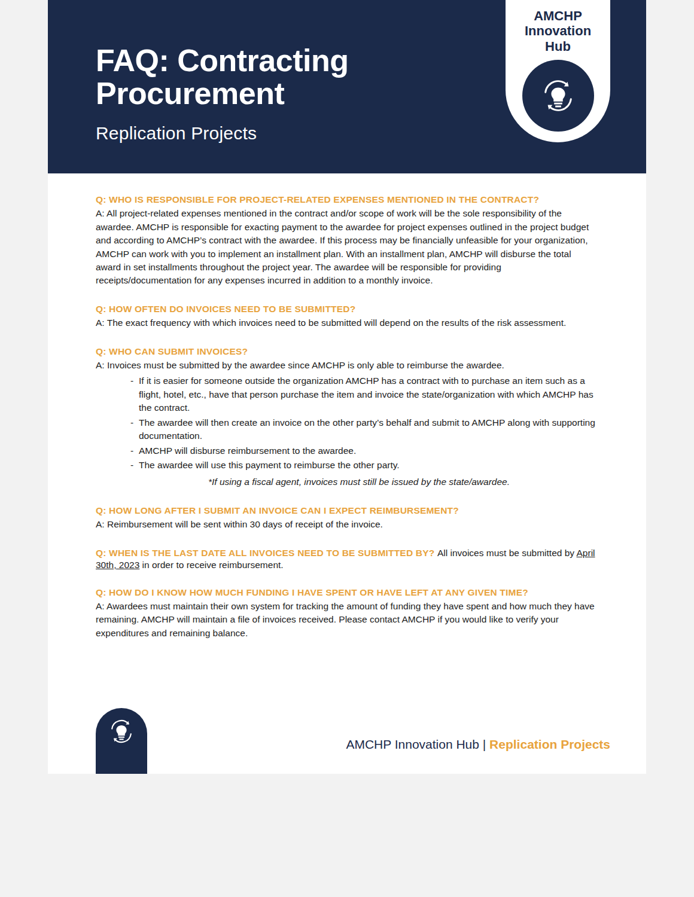AMCHP
Innovation
Hub
FAQ: Contracting
Procurement
Replication Projects
Q: Who is responsible for project-related expenses mentioned in the contract?
A: All project-related expenses mentioned in the contract and/or scope of work will be the sole responsibility of the awardee. AMCHP is responsible for exacting payment to the awardee for project expenses outlined in the project budget and according to AMCHP’s contract with the awardee. If this process may be financially unfeasible for your organization, AMCHP can work with you to implement an installment plan. With an installment plan, AMCHP will disburse the total award in set installments throughout the project year. The awardee will be responsible for providing receipts/documentation for any expenses incurred in addition to a monthly invoice.
Q: How often do invoices need to be submitted?
A: The exact frequency with which invoices need to be submitted will depend on the results of the risk assessment.
Q: Who can submit invoices?
A: Invoices must be submitted by the awardee since AMCHP is only able to reimburse the awardee.
If it is easier for someone outside the organization AMCHP has a contract with to purchase an item such as a flight, hotel, etc., have that person purchase the item and invoice the state/organization with which AMCHP has the contract.
The awardee will then create an invoice on the other party’s behalf and submit to AMCHP along with supporting documentation.
AMCHP will disburse reimbursement to the awardee.
The awardee will use this payment to reimburse the other party.
*If using a fiscal agent, invoices must still be issued by the state/awardee.
Q: How long after I submit an invoice can I expect reimbursement?
A: Reimbursement will be sent within 30 days of receipt of the invoice.
Q: When is the last date all invoices need to be submitted by? All invoices must be submitted by April 30th, 2023 in order to receive reimbursement.
Q: How do I know how much funding I have spent or have left at any given time?
A: Awardees must maintain their own system for tracking the amount of funding they have spent and how much they have remaining. AMCHP will maintain a file of invoices received. Please contact AMCHP if you would like to verify your expenditures and remaining balance.
AMCHP Innovation Hub | Replication Projects